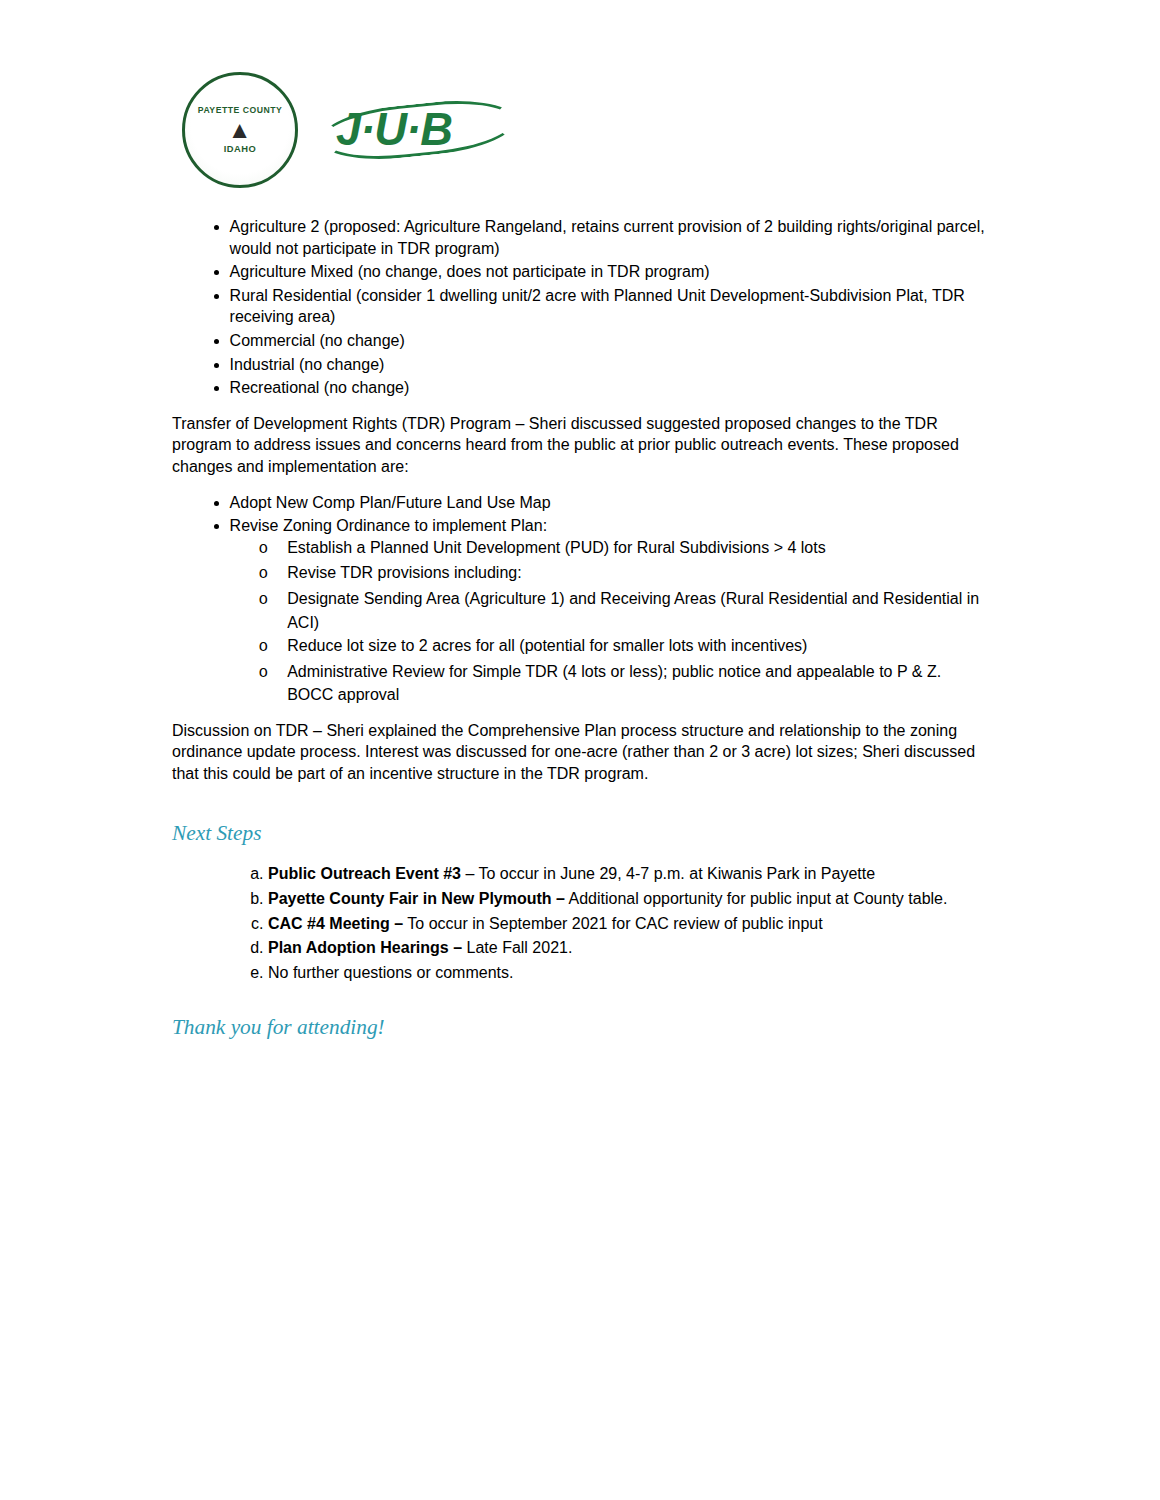PAYETTE COUNTY
▲
IDAHO
J·U·B
Agriculture 2 (proposed: Agriculture Rangeland, retains current provision of 2 building rights/original parcel, would not participate in TDR program)
Agriculture Mixed (no change, does not participate in TDR program)
Rural Residential (consider 1 dwelling unit/2 acre with Planned Unit Development-Subdivision Plat, TDR receiving area)
Commercial (no change)
Industrial (no change)
Recreational (no change)
Transfer of Development Rights (TDR) Program – Sheri discussed suggested proposed changes to the TDR program to address issues and concerns heard from the public at prior public outreach events. These proposed changes and implementation are:
Adopt New Comp Plan/Future Land Use Map
Revise Zoning Ordinance to implement Plan:
Establish a Planned Unit Development (PUD) for Rural Subdivisions > 4 lots
Revise TDR provisions including:
Designate Sending Area (Agriculture 1) and Receiving Areas (Rural Residential and Residential in ACI)
Reduce lot size to 2 acres for all (potential for smaller lots with incentives)
Administrative Review for Simple TDR (4 lots or less); public notice and appealable to P & Z. BOCC approval
Discussion on TDR – Sheri explained the Comprehensive Plan process structure and relationship to the zoning ordinance update process. Interest was discussed for one-acre (rather than 2 or 3 acre) lot sizes; Sheri discussed that this could be part of an incentive structure in the TDR program.
Next Steps
Public Outreach Event #3 – To occur in June 29, 4-7 p.m. at Kiwanis Park in Payette
Payette County Fair in New Plymouth – Additional opportunity for public input at County table.
CAC #4 Meeting – To occur in September 2021 for CAC review of public input
Plan Adoption Hearings – Late Fall 2021.
No further questions or comments.
Thank you for attending!